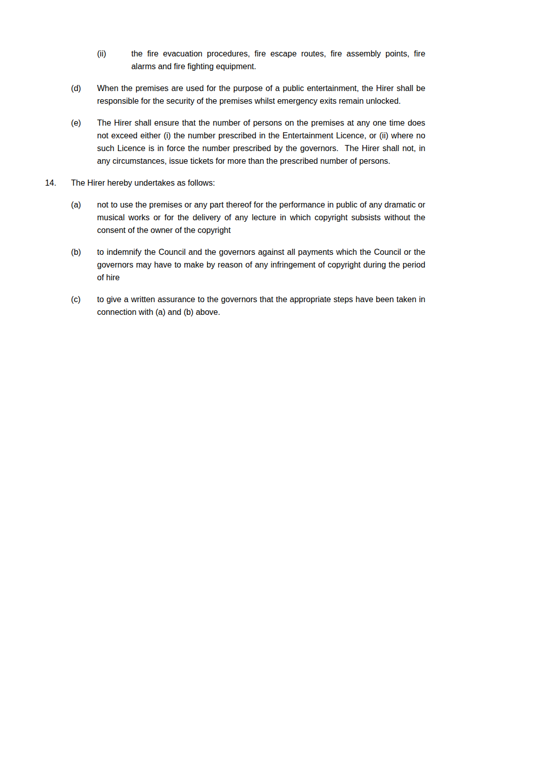(ii)
the fire evacuation procedures, fire escape routes, fire assembly points, fire alarms and fire fighting equipment.
(d)
When the premises are used for the purpose of a public entertainment, the Hirer shall be responsible for the security of the premises whilst emergency exits remain unlocked.
(e)
The Hirer shall ensure that the number of persons on the premises at any one time does not exceed either (i) the number prescribed in the Entertainment Licence, or (ii) where no such Licence is in force the number prescribed by the governors. The Hirer shall not, in any circumstances, issue tickets for more than the prescribed number of persons.
14.
The Hirer hereby undertakes as follows:
(a)
not to use the premises or any part thereof for the performance in public of any dramatic or musical works or for the delivery of any lecture in which copyright subsists without the consent of the owner of the copyright
(b)
to indemnify the Council and the governors against all payments which the Council or the governors may have to make by reason of any infringement of copyright during the period of hire
(c)
to give a written assurance to the governors that the appropriate steps have been taken in connection with (a) and (b) above.